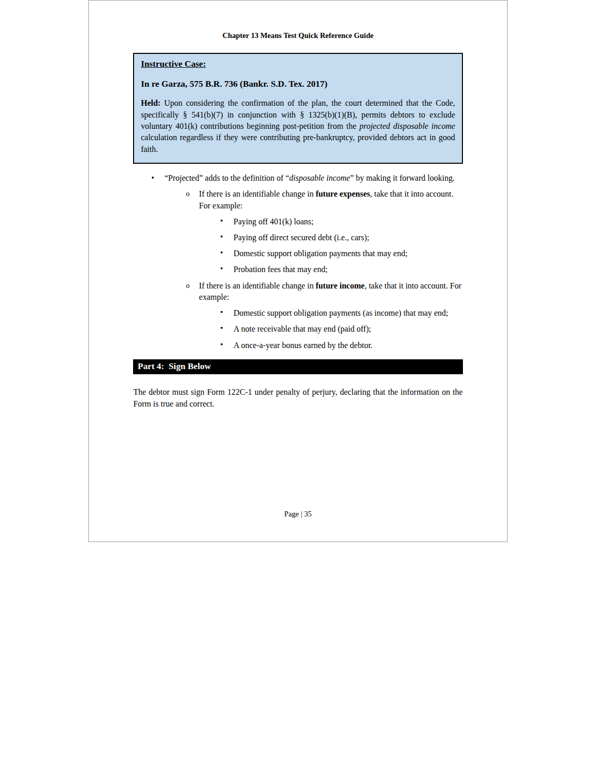Chapter 13 Means Test Quick Reference Guide
Instructive Case:
In re Garza, 575 B.R. 736 (Bankr. S.D. Tex. 2017)
Held: Upon considering the confirmation of the plan, the court determined that the Code, specifically § 541(b)(7) in conjunction with § 1325(b)(1)(B), permits debtors to exclude voluntary 401(k) contributions beginning post-petition from the projected disposable income calculation regardless if they were contributing pre-bankruptcy, provided debtors act in good faith.
“Projected” adds to the definition of “disposable income” by making it forward looking.
If there is an identifiable change in future expenses, take that it into account. For example:
Paying off 401(k) loans;
Paying off direct secured debt (i.e., cars);
Domestic support obligation payments that may end;
Probation fees that may end;
If there is an identifiable change in future income, take that it into account. For example:
Domestic support obligation payments (as income) that may end;
A note receivable that may end (paid off);
A once-a-year bonus earned by the debtor.
Part 4: Sign Below
The debtor must sign Form 122C-1 under penalty of perjury, declaring that the information on the Form is true and correct.
Page | 35